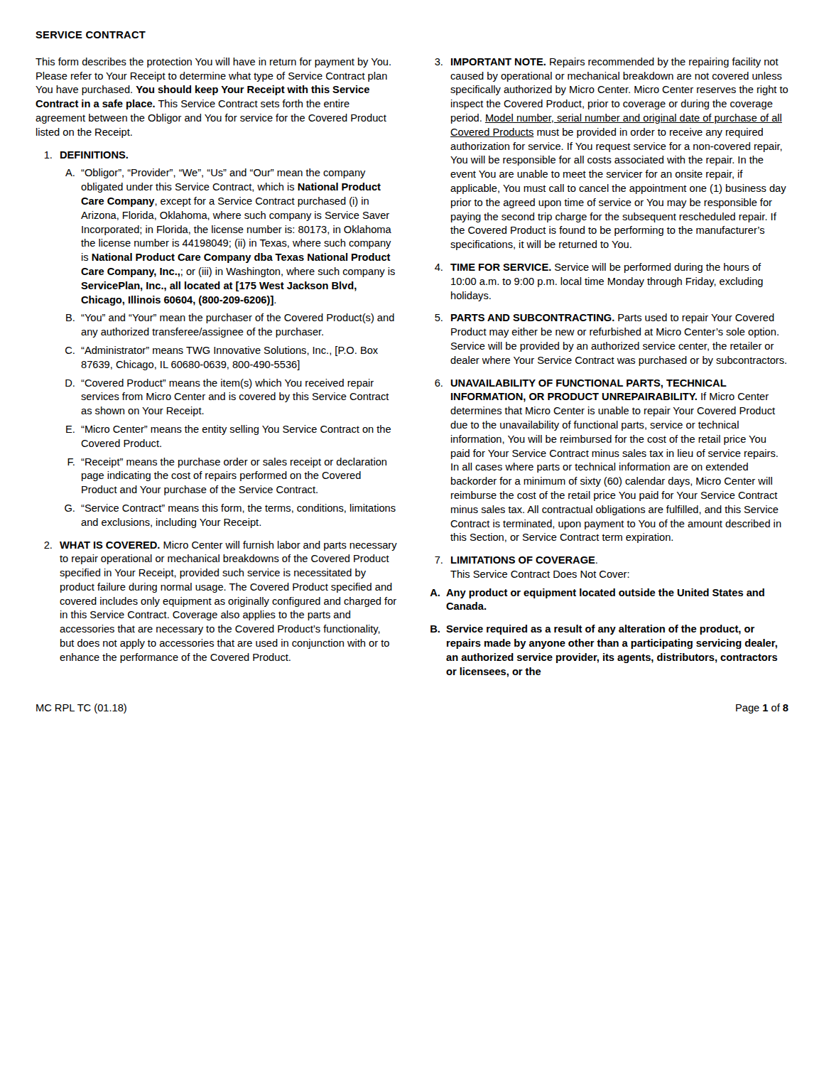SERVICE CONTRACT
This form describes the protection You will have in return for payment by You. Please refer to Your Receipt to determine what type of Service Contract plan You have purchased. You should keep Your Receipt with this Service Contract in a safe place. This Service Contract sets forth the entire agreement between the Obligor and You for service for the Covered Product listed on the Receipt.
DEFINITIONS.
“Obligor”, “Provider”, “We”, “Us” and “Our” mean the company obligated under this Service Contract, which is National Product Care Company, except for a Service Contract purchased (i) in Arizona, Florida, Oklahoma, where such company is Service Saver Incorporated; in Florida, the license number is: 80173, in Oklahoma the license number is 44198049; (ii) in Texas, where such company is National Product Care Company dba Texas National Product Care Company, Inc.,; or (iii) in Washington, where such company is ServicePlan, Inc., all located at [175 West Jackson Blvd, Chicago, Illinois 60604, (800-209-6206)].
“You” and “Your” mean the purchaser of the Covered Product(s) and any authorized transferee/assignee of the purchaser.
“Administrator” means TWG Innovative Solutions, Inc., [P.O. Box 87639, Chicago, IL 60680-0639, 800-490-5536]
“Covered Product” means the item(s) which You received repair services from Micro Center and is covered by this Service Contract as shown on Your Receipt.
“Micro Center” means the entity selling You Service Contract on the Covered Product.
“Receipt” means the purchase order or sales receipt or declaration page indicating the cost of repairs performed on the Covered Product and Your purchase of the Service Contract.
“Service Contract” means this form, the terms, conditions, limitations and exclusions, including Your Receipt.
WHAT IS COVERED. Micro Center will furnish labor and parts necessary to repair operational or mechanical breakdowns of the Covered Product specified in Your Receipt, provided such service is necessitated by product failure during normal usage. The Covered Product specified and covered includes only equipment as originally configured and charged for in this Service Contract. Coverage also applies to the parts and accessories that are necessary to the Covered Product’s functionality, but does not apply to accessories that are used in conjunction with or to enhance the performance of the Covered Product.
IMPORTANT NOTE. Repairs recommended by the repairing facility not caused by operational or mechanical breakdown are not covered unless specifically authorized by Micro Center. Micro Center reserves the right to inspect the Covered Product, prior to coverage or during the coverage period. Model number, serial number and original date of purchase of all Covered Products must be provided in order to receive any required authorization for service. If You request service for a non-covered repair, You will be responsible for all costs associated with the repair. In the event You are unable to meet the servicer for an onsite repair, if applicable, You must call to cancel the appointment one (1) business day prior to the agreed upon time of service or You may be responsible for paying the second trip charge for the subsequent rescheduled repair. If the Covered Product is found to be performing to the manufacturer’s specifications, it will be returned to You.
TIME FOR SERVICE. Service will be performed during the hours of 10:00 a.m. to 9:00 p.m. local time Monday through Friday, excluding holidays.
PARTS AND SUBCONTRACTING. Parts used to repair Your Covered Product may either be new or refurbished at Micro Center’s sole option. Service will be provided by an authorized service center, the retailer or dealer where Your Service Contract was purchased or by subcontractors.
UNAVAILABILITY OF FUNCTIONAL PARTS, TECHNICAL INFORMATION, OR PRODUCT UNREPAIRABILITY. If Micro Center determines that Micro Center is unable to repair Your Covered Product due to the unavailability of functional parts, service or technical information, You will be reimbursed for the cost of the retail price You paid for Your Service Contract minus sales tax in lieu of service repairs. In all cases where parts or technical information are on extended backorder for a minimum of sixty (60) calendar days, Micro Center will reimburse the cost of the retail price You paid for Your Service Contract minus sales tax. All contractual obligations are fulfilled, and this Service Contract is terminated, upon payment to You of the amount described in this Section, or Service Contract term expiration.
LIMITATIONS OF COVERAGE.
This Service Contract Does Not Cover:
Any product or equipment located outside the United States and Canada.
Service required as a result of any alteration of the product, or repairs made by anyone other than a participating servicing dealer, an authorized service provider, its agents, distributors, contractors or licensees, or the
MC RPL TC (01.18) Page 1 of 8